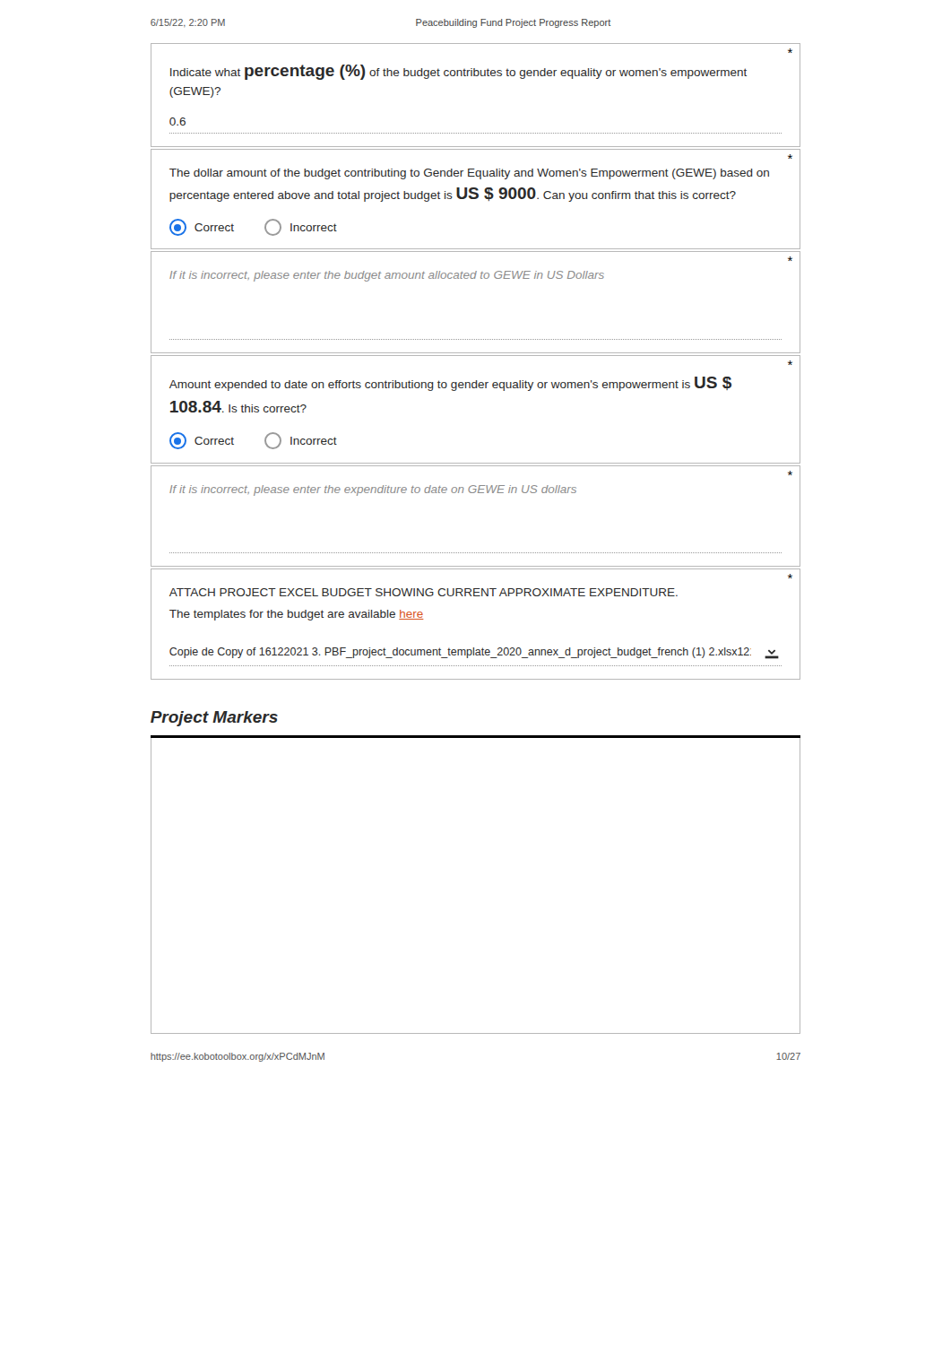6/15/22, 2:20 PM Peacebuilding Fund Project Progress Report
*
Indicate what percentage (%) of the budget contributes to gender equality or women's empowerment (GEWE)?
0.6
*
The dollar amount of the budget contributing to Gender Equality and Women's Empowerment (GEWE) based on percentage entered above and total project budget is US $ 9000. Can you confirm that this is correct?
Correct Incorrect
*
If it is incorrect, please enter the budget amount allocated to GEWE in US Dollars
*
Amount expended to date on efforts contributiong to gender equality or women's empowerment is US $ 108.84. Is this correct?
Correct Incorrect
*
If it is incorrect, please enter the expenditure to date on GEWE in US dollars
*
ATTACH PROJECT EXCEL BUDGET SHOWING CURRENT APPROXIMATE EXPENDITURE.
The templates for the budget are available here
Copie de Copy of 16122021 3. PBF_project_document_template_2020_annex_d_project_budget_french (1) 2.xlsx1215:
Project Markers
https://ee.kobotoolbox.org/x/xPCdMJnM 10/27